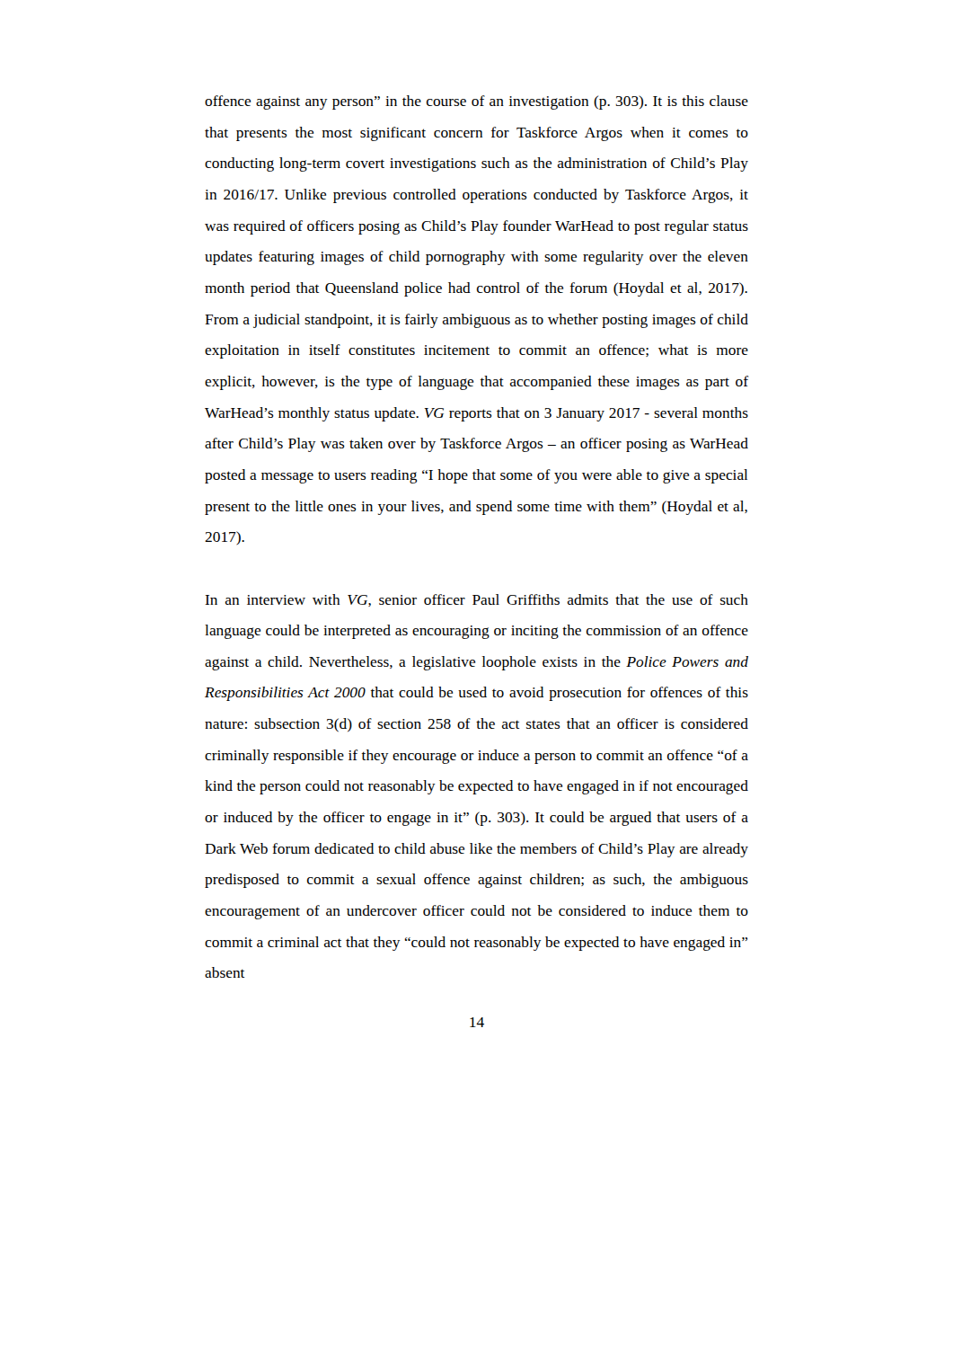offence against any person” in the course of an investigation (p. 303). It is this clause that presents the most significant concern for Taskforce Argos when it comes to conducting long-term covert investigations such as the administration of Child’s Play in 2016/17. Unlike previous controlled operations conducted by Taskforce Argos, it was required of officers posing as Child’s Play founder WarHead to post regular status updates featuring images of child pornography with some regularity over the eleven month period that Queensland police had control of the forum (Hoydal et al, 2017). From a judicial standpoint, it is fairly ambiguous as to whether posting images of child exploitation in itself constitutes incitement to commit an offence; what is more explicit, however, is the type of language that accompanied these images as part of WarHead’s monthly status update. VG reports that on 3 January 2017 - several months after Child’s Play was taken over by Taskforce Argos – an officer posing as WarHead posted a message to users reading “I hope that some of you were able to give a special present to the little ones in your lives, and spend some time with them” (Hoydal et al, 2017).
In an interview with VG, senior officer Paul Griffiths admits that the use of such language could be interpreted as encouraging or inciting the commission of an offence against a child. Nevertheless, a legislative loophole exists in the Police Powers and Responsibilities Act 2000 that could be used to avoid prosecution for offences of this nature: subsection 3(d) of section 258 of the act states that an officer is considered criminally responsible if they encourage or induce a person to commit an offence “of a kind the person could not reasonably be expected to have engaged in if not encouraged or induced by the officer to engage in it” (p. 303). It could be argued that users of a Dark Web forum dedicated to child abuse like the members of Child’s Play are already predisposed to commit a sexual offence against children; as such, the ambiguous encouragement of an undercover officer could not be considered to induce them to commit a criminal act that they “could not reasonably be expected to have engaged in” absent
14